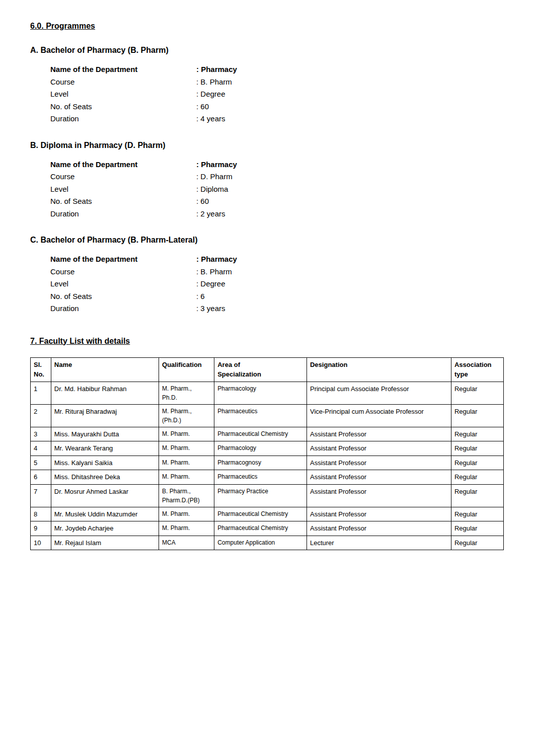6.0. Programmes
A. Bachelor of Pharmacy (B. Pharm)
| Name of the Department | : Pharmacy |
| Course | : B. Pharm |
| Level | : Degree |
| No. of Seats | : 60 |
| Duration | : 4 years |
B. Diploma in Pharmacy (D. Pharm)
| Name of the Department | : Pharmacy |
| Course | : D. Pharm |
| Level | : Diploma |
| No. of Seats | : 60 |
| Duration | : 2 years |
C. Bachelor of Pharmacy (B. Pharm-Lateral)
| Name of the Department | : Pharmacy |
| Course | : B. Pharm |
| Level | : Degree |
| No. of Seats | : 6 |
| Duration | : 3 years |
7. Faculty List with details
| Sl. No. | Name | Qualification | Area of Specialization | Designation | Association type |
| --- | --- | --- | --- | --- | --- |
| 1 | Dr. Md. Habibur Rahman | M. Pharm., Ph.D. | Pharmacology | Principal cum Associate Professor | Regular |
| 2 | Mr. Rituraj Bharadwaj | M. Pharm., (Ph.D.) | Pharmaceutics | Vice-Principal cum Associate Professor | Regular |
| 3 | Miss. Mayurakhi Dutta | M. Pharm. | Pharmaceutical Chemistry | Assistant Professor | Regular |
| 4 | Mr. Wearank Terang | M. Pharm. | Pharmacology | Assistant Professor | Regular |
| 5 | Miss. Kalyani Saikia | M. Pharm. | Pharmacognosy | Assistant Professor | Regular |
| 6 | Miss. Dhitashree Deka | M. Pharm. | Pharmaceutics | Assistant Professor | Regular |
| 7 | Dr. Mosrur Ahmed Laskar | B. Pharm., Pharm.D.(PB) | Pharmacy Practice | Assistant Professor | Regular |
| 8 | Mr. Muslek Uddin Mazumder | M. Pharm. | Pharmaceutical Chemistry | Assistant Professor | Regular |
| 9 | Mr. Joydeb Acharjee | M. Pharm. | Pharmaceutical Chemistry | Assistant Professor | Regular |
| 10 | Mr. Rejaul Islam | MCA | Computer Application | Lecturer | Regular |